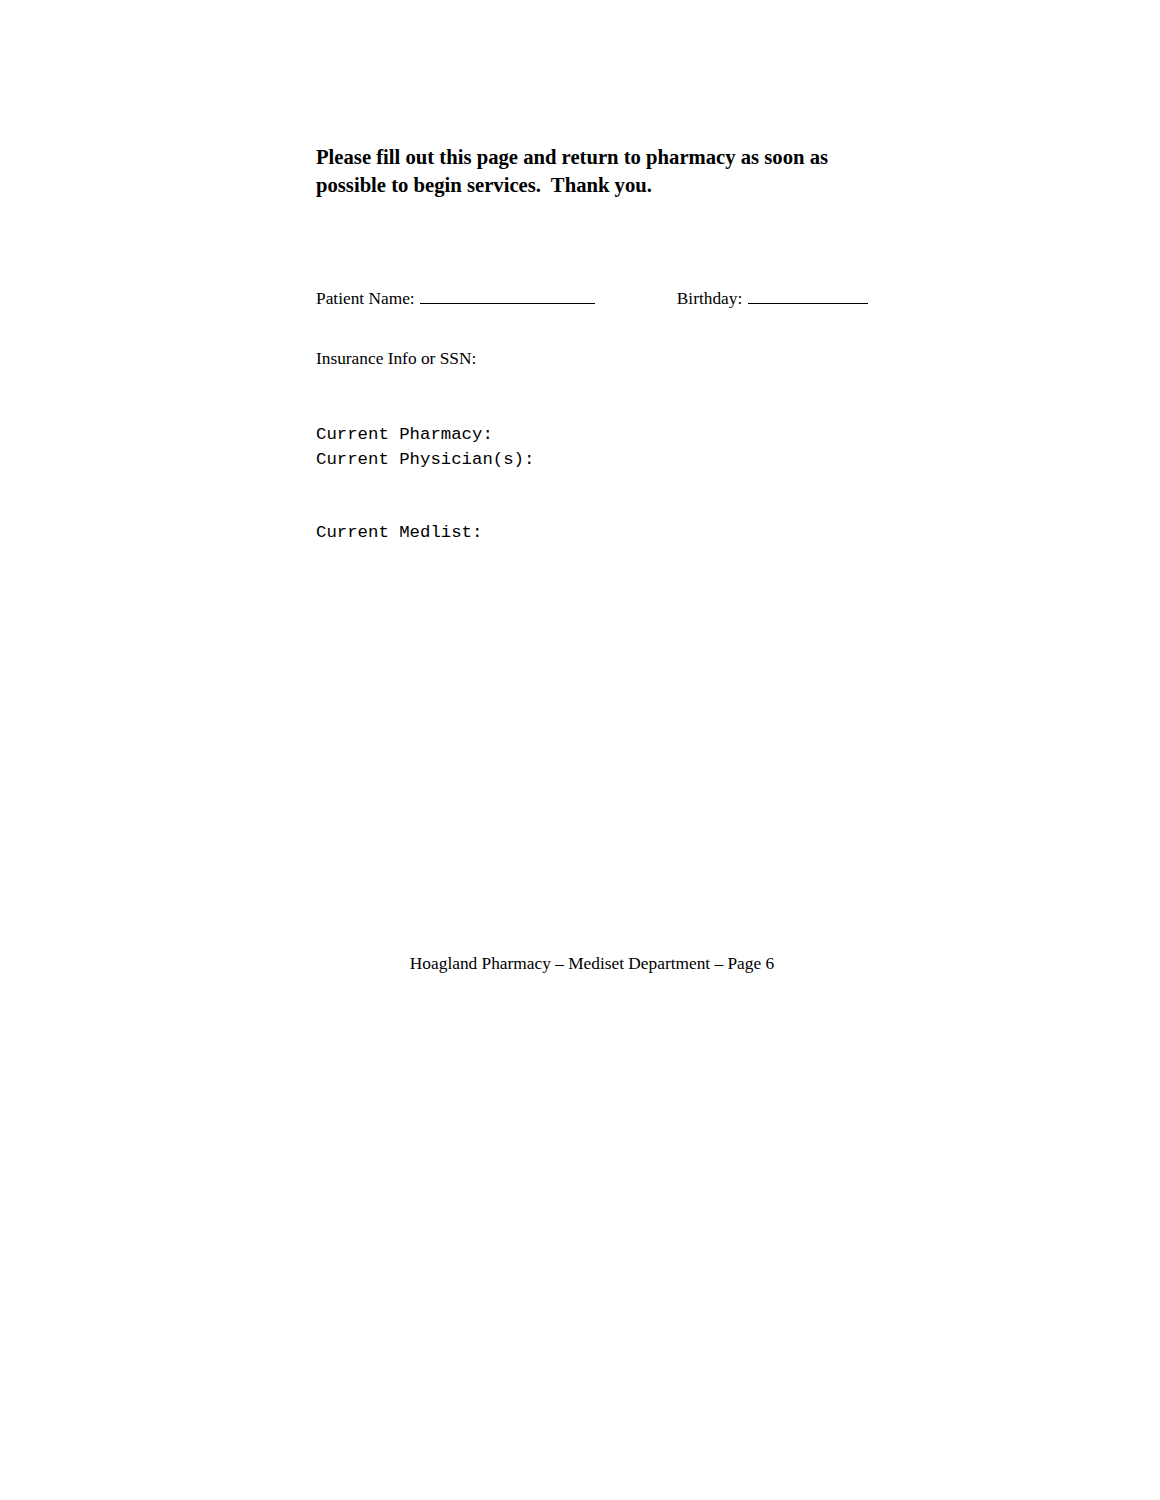Please fill out this page and return to pharmacy as soon as possible to begin services. Thank you.
Patient Name: Birthday:
Insurance Info or SSN:
Current Pharmacy:
Current Physician(s):
Current Medlist:
Hoagland Pharmacy – Mediset Department – Page 6